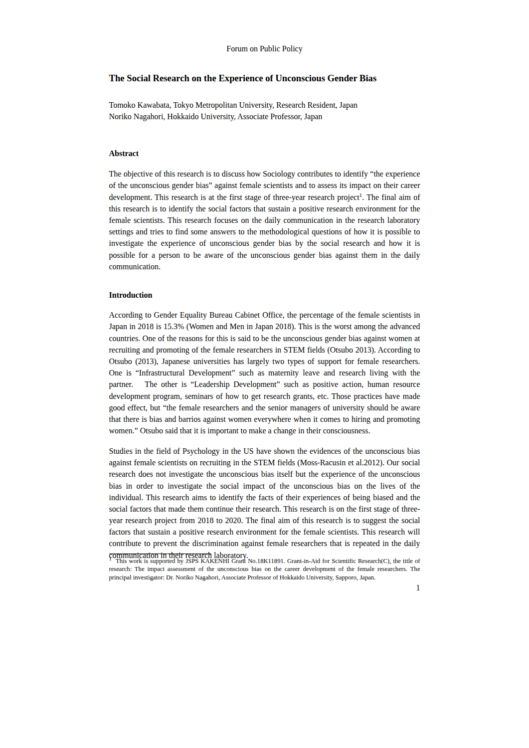Forum on Public Policy
The Social Research on the Experience of Unconscious Gender Bias
Tomoko Kawabata, Tokyo Metropolitan University, Research Resident, Japan
Noriko Nagahori, Hokkaido University, Associate Professor, Japan
Abstract
The objective of this research is to discuss how Sociology contributes to identify “the experience of the unconscious gender bias” against female scientists and to assess its impact on their career development. This research is at the first stage of three-year research project1. The final aim of this research is to identify the social factors that sustain a positive research environment for the female scientists. This research focuses on the daily communication in the research laboratory settings and tries to find some answers to the methodological questions of how it is possible to investigate the experience of unconscious gender bias by the social research and how it is possible for a person to be aware of the unconscious gender bias against them in the daily communication.
Introduction
According to Gender Equality Bureau Cabinet Office, the percentage of the female scientists in Japan in 2018 is 15.3% (Women and Men in Japan 2018). This is the worst among the advanced countries. One of the reasons for this is said to be the unconscious gender bias against women at recruiting and promoting of the female researchers in STEM fields (Otsubo 2013). According to Otsubo (2013), Japanese universities has largely two types of support for female researchers. One is “Infrastructural Development” such as maternity leave and research living with the partner. The other is “Leadership Development” such as positive action, human resource development program, seminars of how to get research grants, etc. Those practices have made good effect, but “the female researchers and the senior managers of university should be aware that there is bias and barrios against women everywhere when it comes to hiring and promoting women.” Otsubo said that it is important to make a change in their consciousness.
Studies in the field of Psychology in the US have shown the evidences of the unconscious bias against female scientists on recruiting in the STEM fields (Moss-Racusin et al.2012). Our social research does not investigate the unconscious bias itself but the experience of the unconscious bias in order to investigate the social impact of the unconscious bias on the lives of the individual. This research aims to identify the facts of their experiences of being biased and the social factors that made them continue their research. This research is on the first stage of three-year research project from 2018 to 2020. The final aim of this research is to suggest the social factors that sustain a positive research environment for the female scientists. This research will contribute to prevent the discrimination against female researchers that is repeated in the daily communication in their research laboratory.
1 This work is supported by JSPS KAKENHI Grant No.18K11891. Grant-in-Aid for Scientific Research(C), the title of research: The impact assessment of the unconscious bias on the career development of the female researchers. The principal investigator: Dr. Noriko Nagahori, Associate Professor of Hokkaido University, Sapporo, Japan.
1